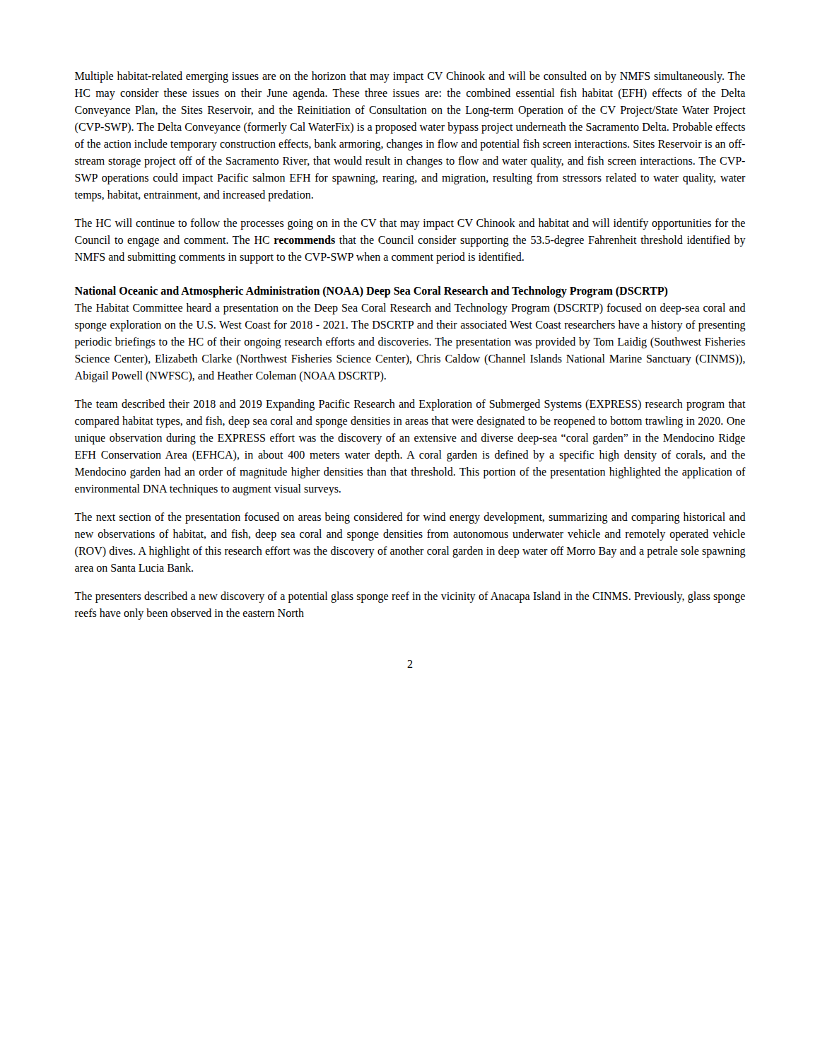Multiple habitat-related emerging issues are on the horizon that may impact CV Chinook and will be consulted on by NMFS simultaneously. The HC may consider these issues on their June agenda. These three issues are: the combined essential fish habitat (EFH) effects of the Delta Conveyance Plan, the Sites Reservoir, and the Reinitiation of Consultation on the Long-term Operation of the CV Project/State Water Project (CVP-SWP). The Delta Conveyance (formerly Cal WaterFix) is a proposed water bypass project underneath the Sacramento Delta. Probable effects of the action include temporary construction effects, bank armoring, changes in flow and potential fish screen interactions. Sites Reservoir is an off-stream storage project off of the Sacramento River, that would result in changes to flow and water quality, and fish screen interactions. The CVP-SWP operations could impact Pacific salmon EFH for spawning, rearing, and migration, resulting from stressors related to water quality, water temps, habitat, entrainment, and increased predation.
The HC will continue to follow the processes going on in the CV that may impact CV Chinook and habitat and will identify opportunities for the Council to engage and comment. The HC recommends that the Council consider supporting the 53.5-degree Fahrenheit threshold identified by NMFS and submitting comments in support to the CVP-SWP when a comment period is identified.
National Oceanic and Atmospheric Administration (NOAA) Deep Sea Coral Research and Technology Program (DSCRTP)
The Habitat Committee heard a presentation on the Deep Sea Coral Research and Technology Program (DSCRTP) focused on deep-sea coral and sponge exploration on the U.S. West Coast for 2018 - 2021. The DSCRTP and their associated West Coast researchers have a history of presenting periodic briefings to the HC of their ongoing research efforts and discoveries. The presentation was provided by Tom Laidig (Southwest Fisheries Science Center), Elizabeth Clarke (Northwest Fisheries Science Center), Chris Caldow (Channel Islands National Marine Sanctuary (CINMS)), Abigail Powell (NWFSC), and Heather Coleman (NOAA DSCRTP).
The team described their 2018 and 2019 Expanding Pacific Research and Exploration of Submerged Systems (EXPRESS) research program that compared habitat types, and fish, deep sea coral and sponge densities in areas that were designated to be reopened to bottom trawling in 2020. One unique observation during the EXPRESS effort was the discovery of an extensive and diverse deep-sea “coral garden” in the Mendocino Ridge EFH Conservation Area (EFHCA), in about 400 meters water depth. A coral garden is defined by a specific high density of corals, and the Mendocino garden had an order of magnitude higher densities than that threshold. This portion of the presentation highlighted the application of environmental DNA techniques to augment visual surveys.
The next section of the presentation focused on areas being considered for wind energy development, summarizing and comparing historical and new observations of habitat, and fish, deep sea coral and sponge densities from autonomous underwater vehicle and remotely operated vehicle (ROV) dives. A highlight of this research effort was the discovery of another coral garden in deep water off Morro Bay and a petrale sole spawning area on Santa Lucia Bank.
The presenters described a new discovery of a potential glass sponge reef in the vicinity of Anacapa Island in the CINMS. Previously, glass sponge reefs have only been observed in the eastern North
2